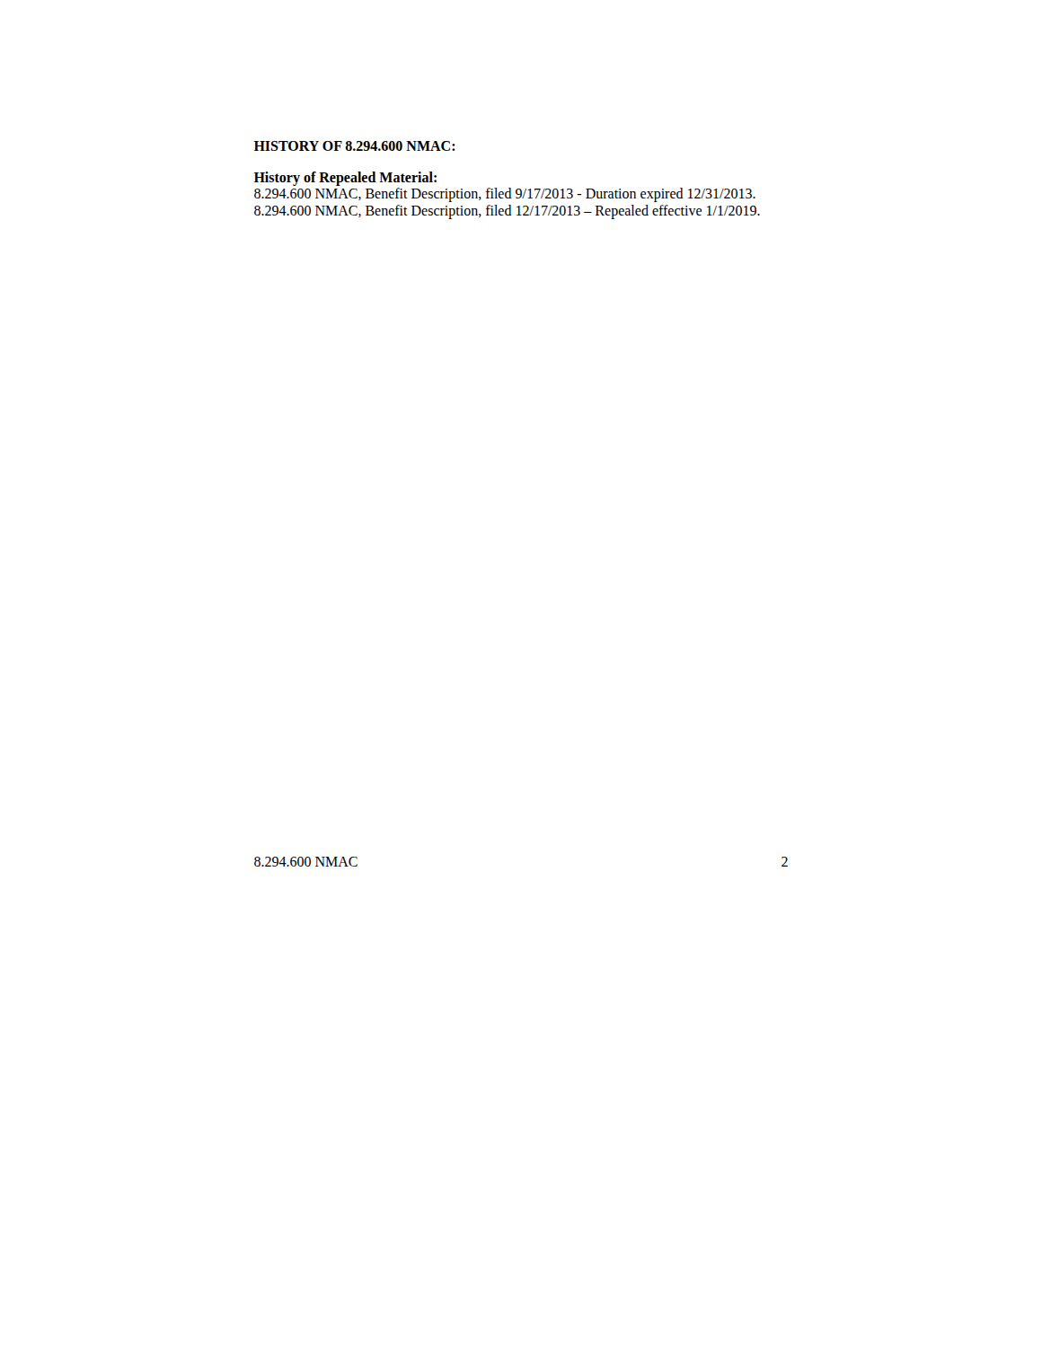HISTORY OF 8.294.600 NMAC:
History of Repealed Material:
8.294.600 NMAC, Benefit Description, filed 9/17/2013 - Duration expired 12/31/2013.
8.294.600 NMAC, Benefit Description, filed 12/17/2013 – Repealed effective 1/1/2019.
8.294.600 NMAC 2